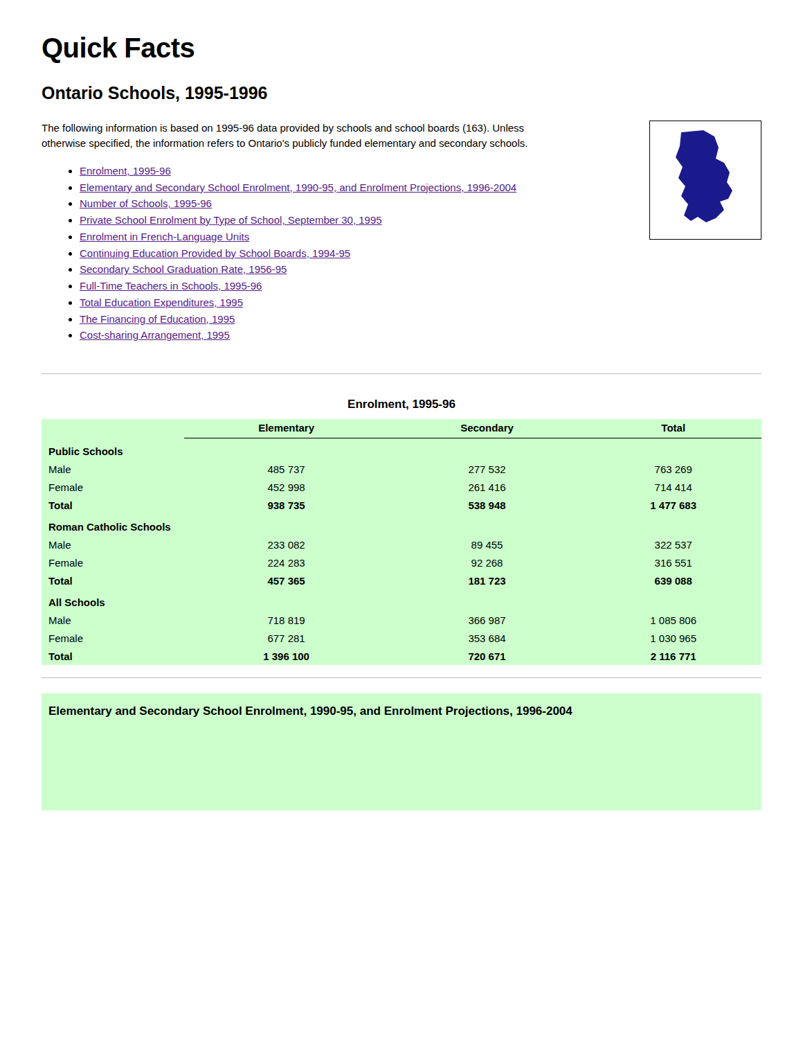Quick Facts
Ontario Schools, 1995-1996
The following information is based on 1995-96 data provided by schools and school boards (163). Unless otherwise specified, the information refers to Ontario's publicly funded elementary and secondary schools.
Enrolment, 1995-96
Elementary and Secondary School Enrolment, 1990-95, and Enrolment Projections, 1996-2004
Number of Schools, 1995-96
Private School Enrolment by Type of School, September 30, 1995
Enrolment in French-Language Units
Continuing Education Provided by School Boards, 1994-95
Secondary School Graduation Rate, 1956-95
Full-Time Teachers in Schools, 1995-96
Total Education Expenditures, 1995
The Financing of Education, 1995
Cost-sharing Arrangement, 1995
Enrolment, 1995-96
| | Elementary | Secondary | Total |
| --- | --- | --- | --- |
| Public Schools |
| Male | 485 737 | 277 532 | 763 269 |
| Female | 452 998 | 261 416 | 714 414 |
| Total | 938 735 | 538 948 | 1 477 683 |
| Roman Catholic Schools |
| Male | 233 082 | 89 455 | 322 537 |
| Female | 224 283 | 92 268 | 316 551 |
| Total | 457 365 | 181 723 | 639 088 |
| All Schools |
| Male | 718 819 | 366 987 | 1 085 806 |
| Female | 677 281 | 353 684 | 1 030 965 |
| Total | 1 396 100 | 720 671 | 2 116 771 |
Elementary and Secondary School Enrolment, 1990-95, and Enrolment Projections, 1996-2004